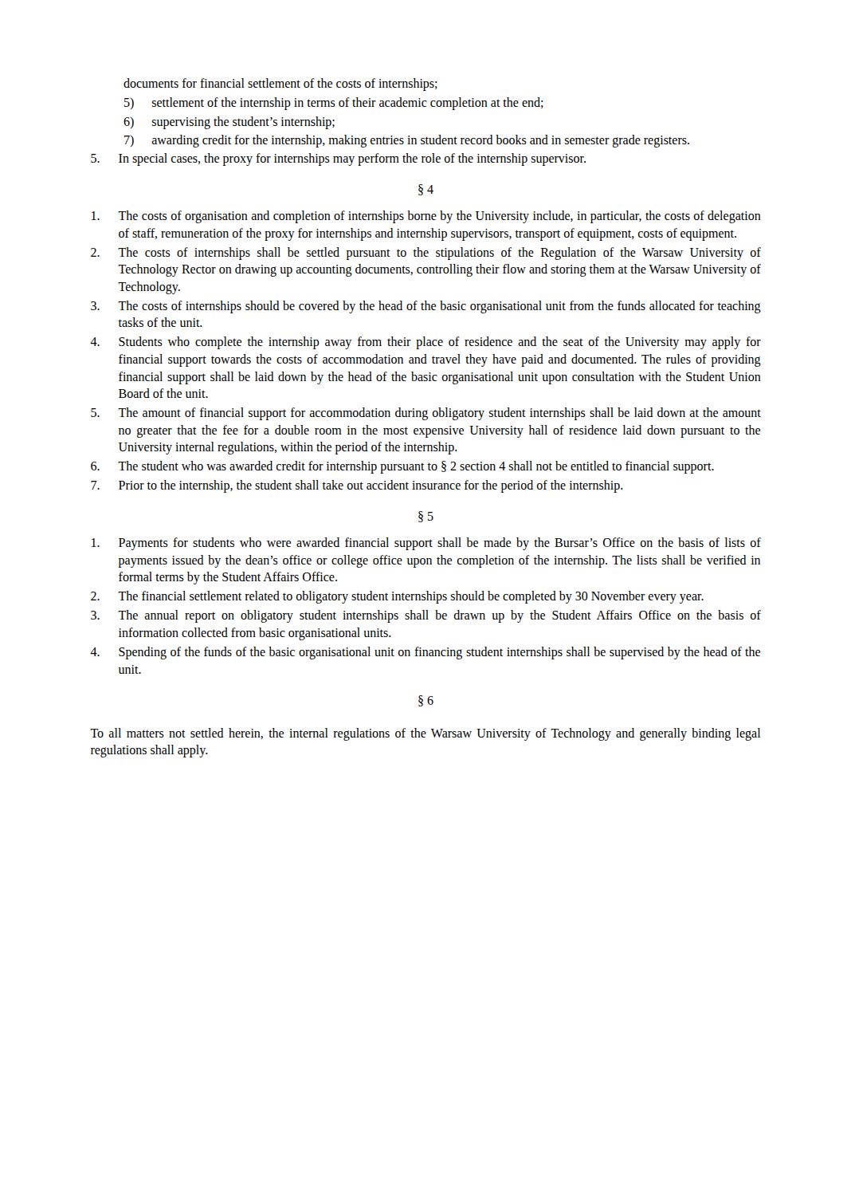documents for financial settlement of the costs of internships;
5) settlement of the internship in terms of their academic completion at the end;
6) supervising the student’s internship;
7) awarding credit for the internship, making entries in student record books and in semester grade registers.
5. In special cases, the proxy for internships may perform the role of the internship supervisor.
§ 4
1. The costs of organisation and completion of internships borne by the University include, in particular, the costs of delegation of staff, remuneration of the proxy for internships and internship supervisors, transport of equipment, costs of equipment.
2. The costs of internships shall be settled pursuant to the stipulations of the Regulation of the Warsaw University of Technology Rector on drawing up accounting documents, controlling their flow and storing them at the Warsaw University of Technology.
3. The costs of internships should be covered by the head of the basic organisational unit from the funds allocated for teaching tasks of the unit.
4. Students who complete the internship away from their place of residence and the seat of the University may apply for financial support towards the costs of accommodation and travel they have paid and documented. The rules of providing financial support shall be laid down by the head of the basic organisational unit upon consultation with the Student Union Board of the unit.
5. The amount of financial support for accommodation during obligatory student internships shall be laid down at the amount no greater that the fee for a double room in the most expensive University hall of residence laid down pursuant to the University internal regulations, within the period of the internship.
6. The student who was awarded credit for internship pursuant to § 2 section 4 shall not be entitled to financial support.
7. Prior to the internship, the student shall take out accident insurance for the period of the internship.
§ 5
1. Payments for students who were awarded financial support shall be made by the Bursar’s Office on the basis of lists of payments issued by the dean’s office or college office upon the completion of the internship. The lists shall be verified in formal terms by the Student Affairs Office.
2. The financial settlement related to obligatory student internships should be completed by 30 November every year.
3. The annual report on obligatory student internships shall be drawn up by the Student Affairs Office on the basis of information collected from basic organisational units.
4. Spending of the funds of the basic organisational unit on financing student internships shall be supervised by the head of the unit.
§ 6
To all matters not settled herein, the internal regulations of the Warsaw University of Technology and generally binding legal regulations shall apply.